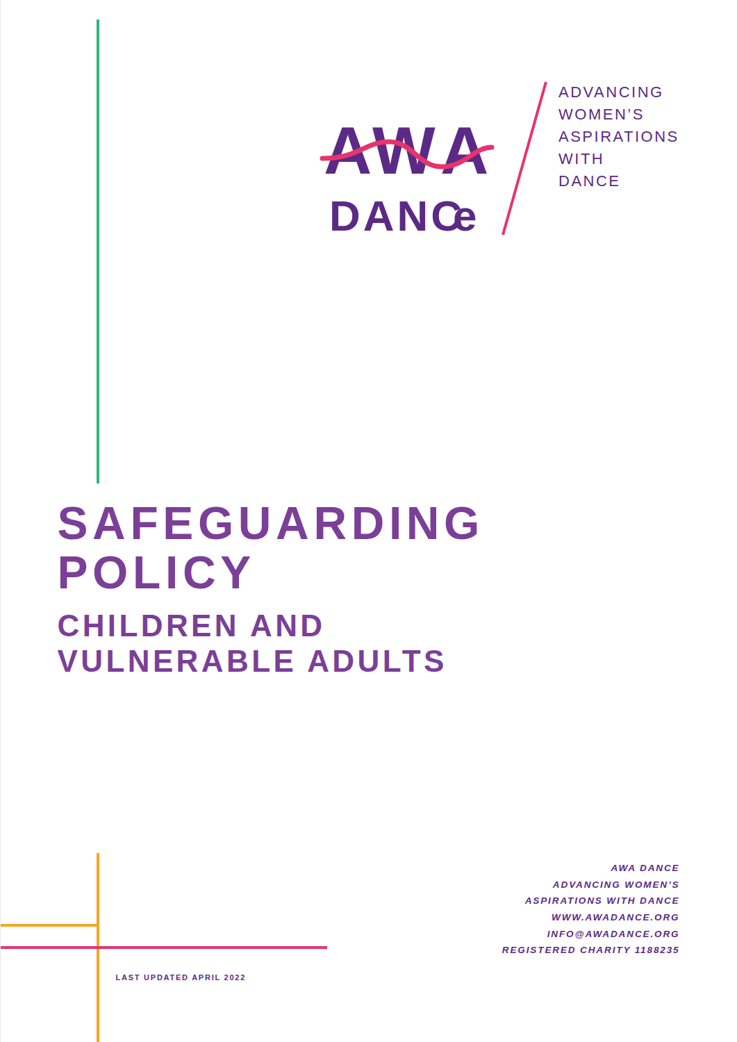A W A DANC e ADVANCING WOMEN’S ASPIRATIONS WITH DANCE
Safeguarding
Policy
Children and
Vulnerable Adults
AWA Dance
Advancing Women’s
Aspirations with Dance
www.awadance.org
info@awadance.org
Registered Charity 1188235
Last updated April 2022